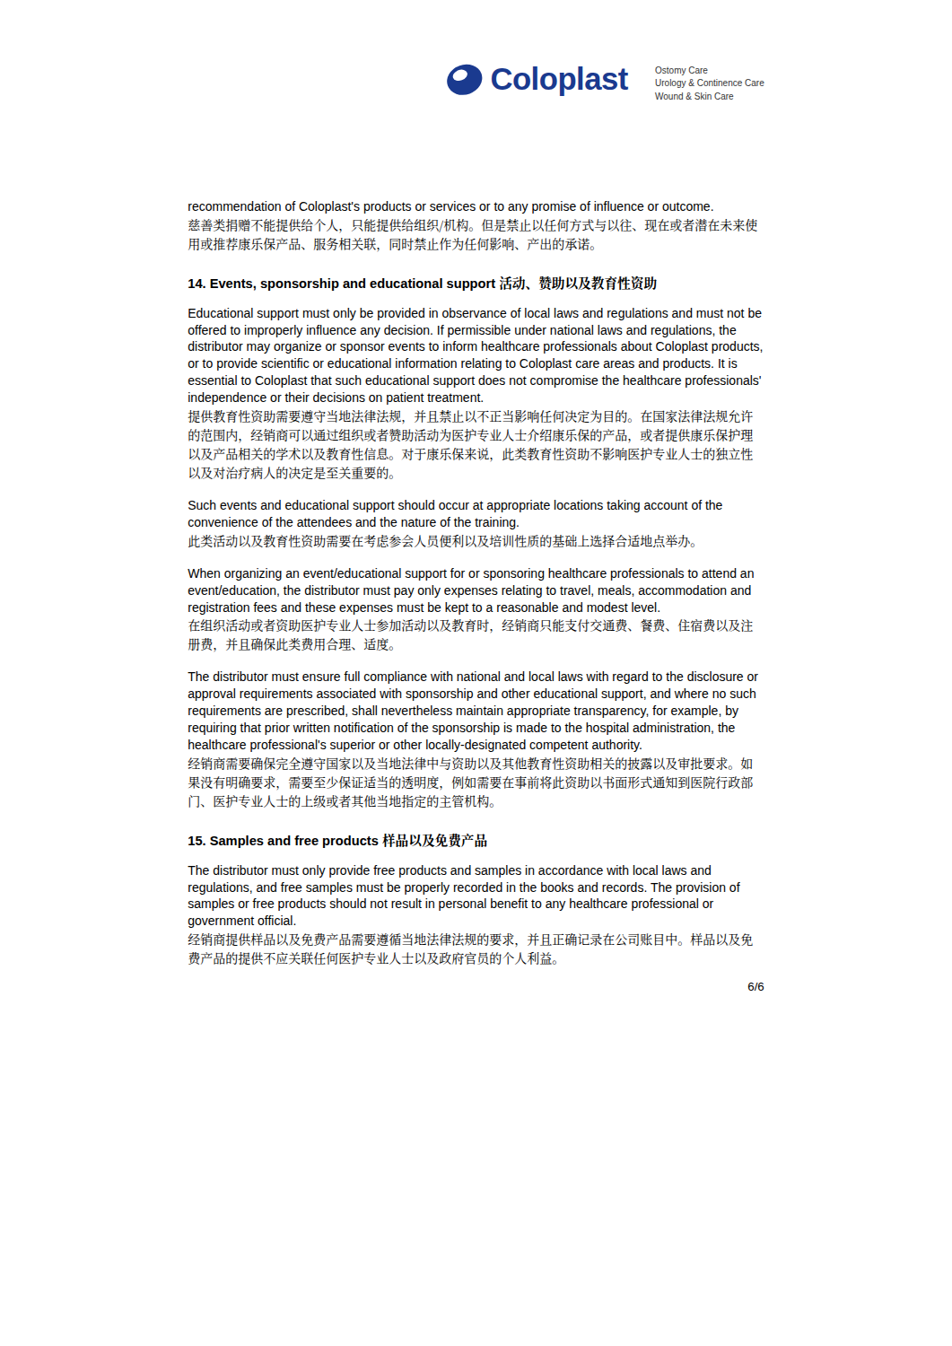Coloplast
Ostomy Care
Urology & Continence Care
Wound & Skin Care
recommendation of Coloplast's products or services or to any promise of influence or outcome.
慈善类捐赠不能提供给个人，只能提供给组织/机构。但是禁止以任何方式与以往、现在或者潜在未来使用或推荐康乐保产品、服务相关联，同时禁止作为任何影响、产出的承诺。
14. Events, sponsorship and educational support 活动、赞助以及教育性资助
Educational support must only be provided in observance of local laws and regulations and must not be offered to improperly influence any decision. If permissible under national laws and regulations, the distributor may organize or sponsor events to inform healthcare professionals about Coloplast products, or to provide scientific or educational information relating to Coloplast care areas and products. It is essential to Coloplast that such educational support does not compromise the healthcare professionals' independence or their decisions on patient treatment.
提供教育性资助需要遵守当地法律法规，并且禁止以不正当影响任何决定为目的。在国家法律法规允许的范围内，经销商可以通过组织或者赞助活动为医护专业人士介绍康乐保的产品，或者提供康乐保护理以及产品相关的学术以及教育性信息。对于康乐保来说，此类教育性资助不影响医护专业人士的独立性以及对治疗病人的决定是至关重要的。
Such events and educational support should occur at appropriate locations taking account of the convenience of the attendees and the nature of the training.
此类活动以及教育性资助需要在考虑参会人员便利以及培训性质的基础上选择合适地点举办。
When organizing an event/educational support for or sponsoring healthcare professionals to attend an event/education, the distributor must pay only expenses relating to travel, meals, accommodation and registration fees and these expenses must be kept to a reasonable and modest level.
在组织活动或者资助医护专业人士参加活动以及教育时，经销商只能支付交通费、餐费、住宿费以及注册费，并且确保此类费用合理、适度。
The distributor must ensure full compliance with national and local laws with regard to the disclosure or approval requirements associated with sponsorship and other educational support, and where no such requirements are prescribed, shall nevertheless maintain appropriate transparency, for example, by requiring that prior written notification of the sponsorship is made to the hospital administration, the healthcare professional's superior or other locally-designated competent authority.
经销商需要确保完全遵守国家以及当地法律中与资助以及其他教育性资助相关的披露以及审批要求。如果没有明确要求，需要至少保证适当的透明度，例如需要在事前将此资助以书面形式通知到医院行政部门、医护专业人士的上级或者其他当地指定的主管机构。
15. Samples and free products 样品以及免费产品
The distributor must only provide free products and samples in accordance with local laws and regulations, and free samples must be properly recorded in the books and records. The provision of samples or free products should not result in personal benefit to any healthcare professional or government official.
经销商提供样品以及免费产品需要遵循当地法律法规的要求，并且正确记录在公司账目中。样品以及免费产品的提供不应关联任何医护专业人士以及政府官员的个人利益。
6/6